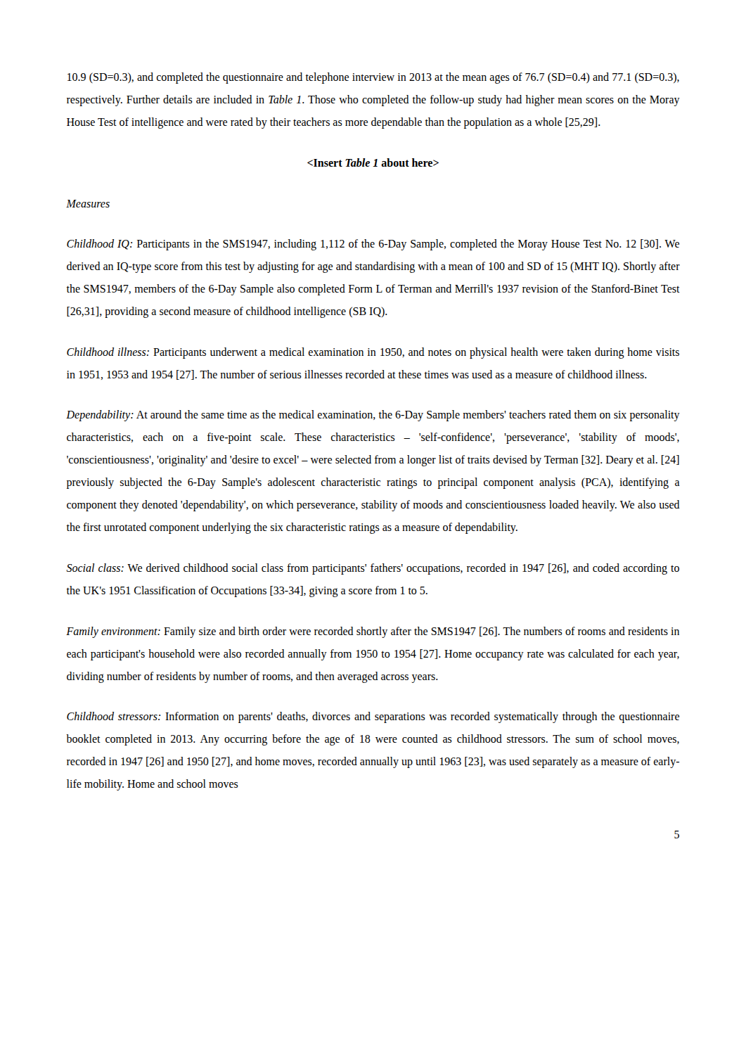10.9 (SD=0.3), and completed the questionnaire and telephone interview in 2013 at the mean ages of 76.7 (SD=0.4) and 77.1 (SD=0.3), respectively. Further details are included in Table 1. Those who completed the follow-up study had higher mean scores on the Moray House Test of intelligence and were rated by their teachers as more dependable than the population as a whole [25,29].
<Insert Table 1 about here>
Measures
Childhood IQ: Participants in the SMS1947, including 1,112 of the 6-Day Sample, completed the Moray House Test No. 12 [30]. We derived an IQ-type score from this test by adjusting for age and standardising with a mean of 100 and SD of 15 (MHT IQ). Shortly after the SMS1947, members of the 6-Day Sample also completed Form L of Terman and Merrill's 1937 revision of the Stanford-Binet Test [26,31], providing a second measure of childhood intelligence (SB IQ).
Childhood illness: Participants underwent a medical examination in 1950, and notes on physical health were taken during home visits in 1951, 1953 and 1954 [27]. The number of serious illnesses recorded at these times was used as a measure of childhood illness.
Dependability: At around the same time as the medical examination, the 6-Day Sample members' teachers rated them on six personality characteristics, each on a five-point scale. These characteristics – 'self-confidence', 'perseverance', 'stability of moods', 'conscientiousness', 'originality' and 'desire to excel' – were selected from a longer list of traits devised by Terman [32]. Deary et al. [24] previously subjected the 6-Day Sample's adolescent characteristic ratings to principal component analysis (PCA), identifying a component they denoted 'dependability', on which perseverance, stability of moods and conscientiousness loaded heavily. We also used the first unrotated component underlying the six characteristic ratings as a measure of dependability.
Social class: We derived childhood social class from participants' fathers' occupations, recorded in 1947 [26], and coded according to the UK's 1951 Classification of Occupations [33-34], giving a score from 1 to 5.
Family environment: Family size and birth order were recorded shortly after the SMS1947 [26]. The numbers of rooms and residents in each participant's household were also recorded annually from 1950 to 1954 [27]. Home occupancy rate was calculated for each year, dividing number of residents by number of rooms, and then averaged across years.
Childhood stressors: Information on parents' deaths, divorces and separations was recorded systematically through the questionnaire booklet completed in 2013. Any occurring before the age of 18 were counted as childhood stressors. The sum of school moves, recorded in 1947 [26] and 1950 [27], and home moves, recorded annually up until 1963 [23], was used separately as a measure of early-life mobility. Home and school moves
5